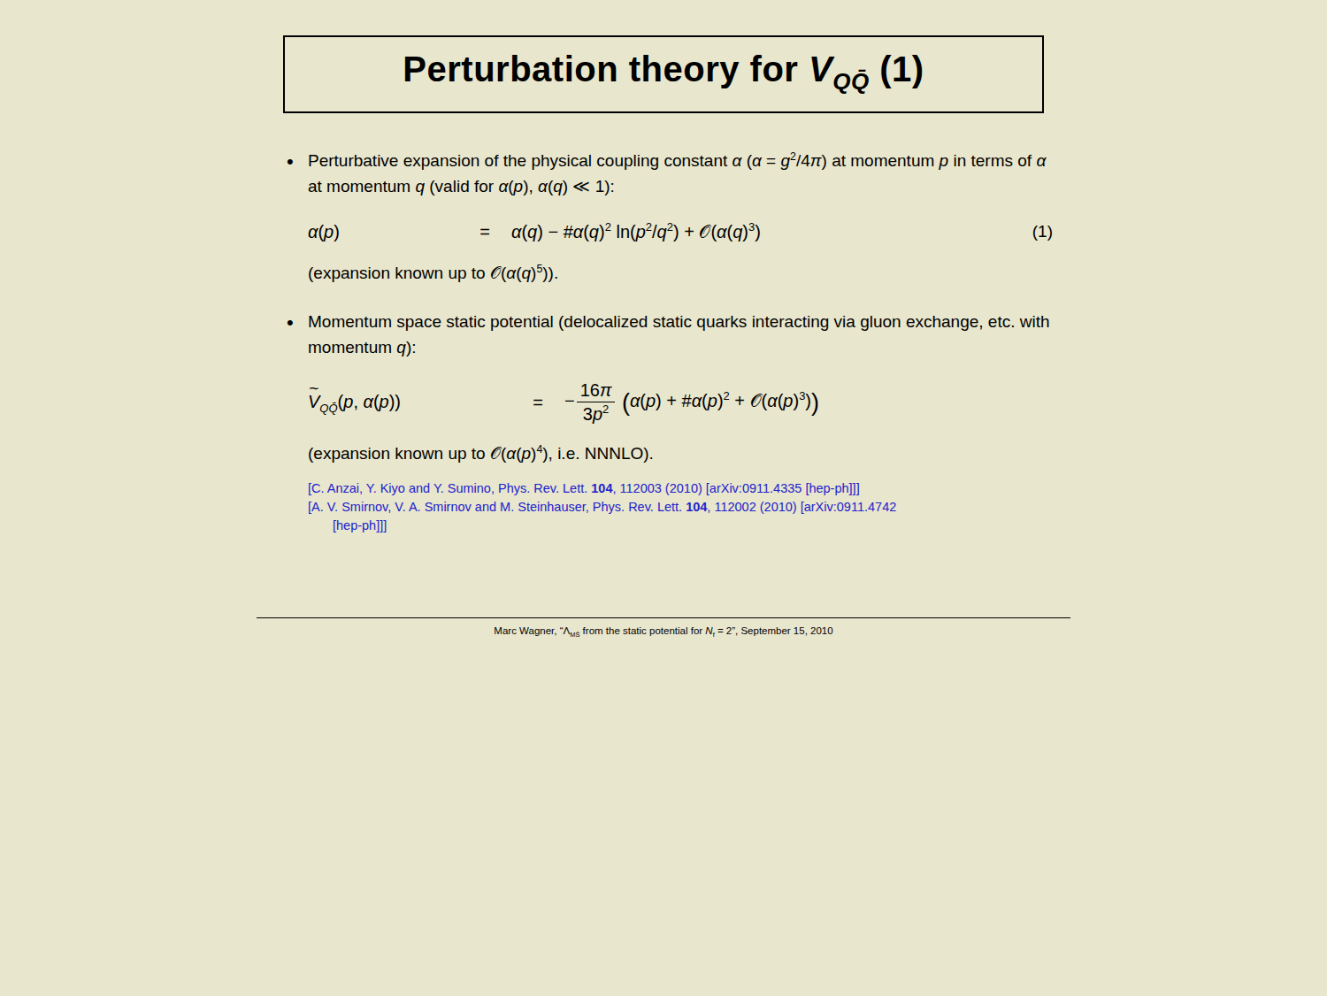Perturbation theory for VQQ̄ (1)
Perturbative expansion of the physical coupling constant α (α = g 2/4π) at momentum p in terms of α at momentum q (valid for α(p), α(q) ≪ 1):
α(p) = α(q) − #α(q)2 ln(p 2/q 2) + 𝒪(α(q)3)
(1)
(expansion known up to 𝒪(α(q)5)).
Momentum space static potential (delocalized static quarks interacting via gluon exchange, etc. with momentum q):
~V QQ̄(p, α(p)) = −16π 3p 2 (α(p) + #α(p)2 + 𝒪(α(p)3))
(expansion known up to 𝒪(α(p)4), i.e. NNNLO).
[C. Anzai, Y. Kiyo and Y. Sumino, Phys. Rev. Lett. 104, 112003 (2010) [arXiv:0911.4335 [hep-ph]]]
[A. V. Smirnov, V. A. Smirnov and M. Steinhauser, Phys. Rev. Lett. 104, 112002 (2010) [arXiv:0911.4742 [hep-ph]]]
Marc Wagner, “ΛMS̄ from the static potential for Nf = 2”, September 15, 2010